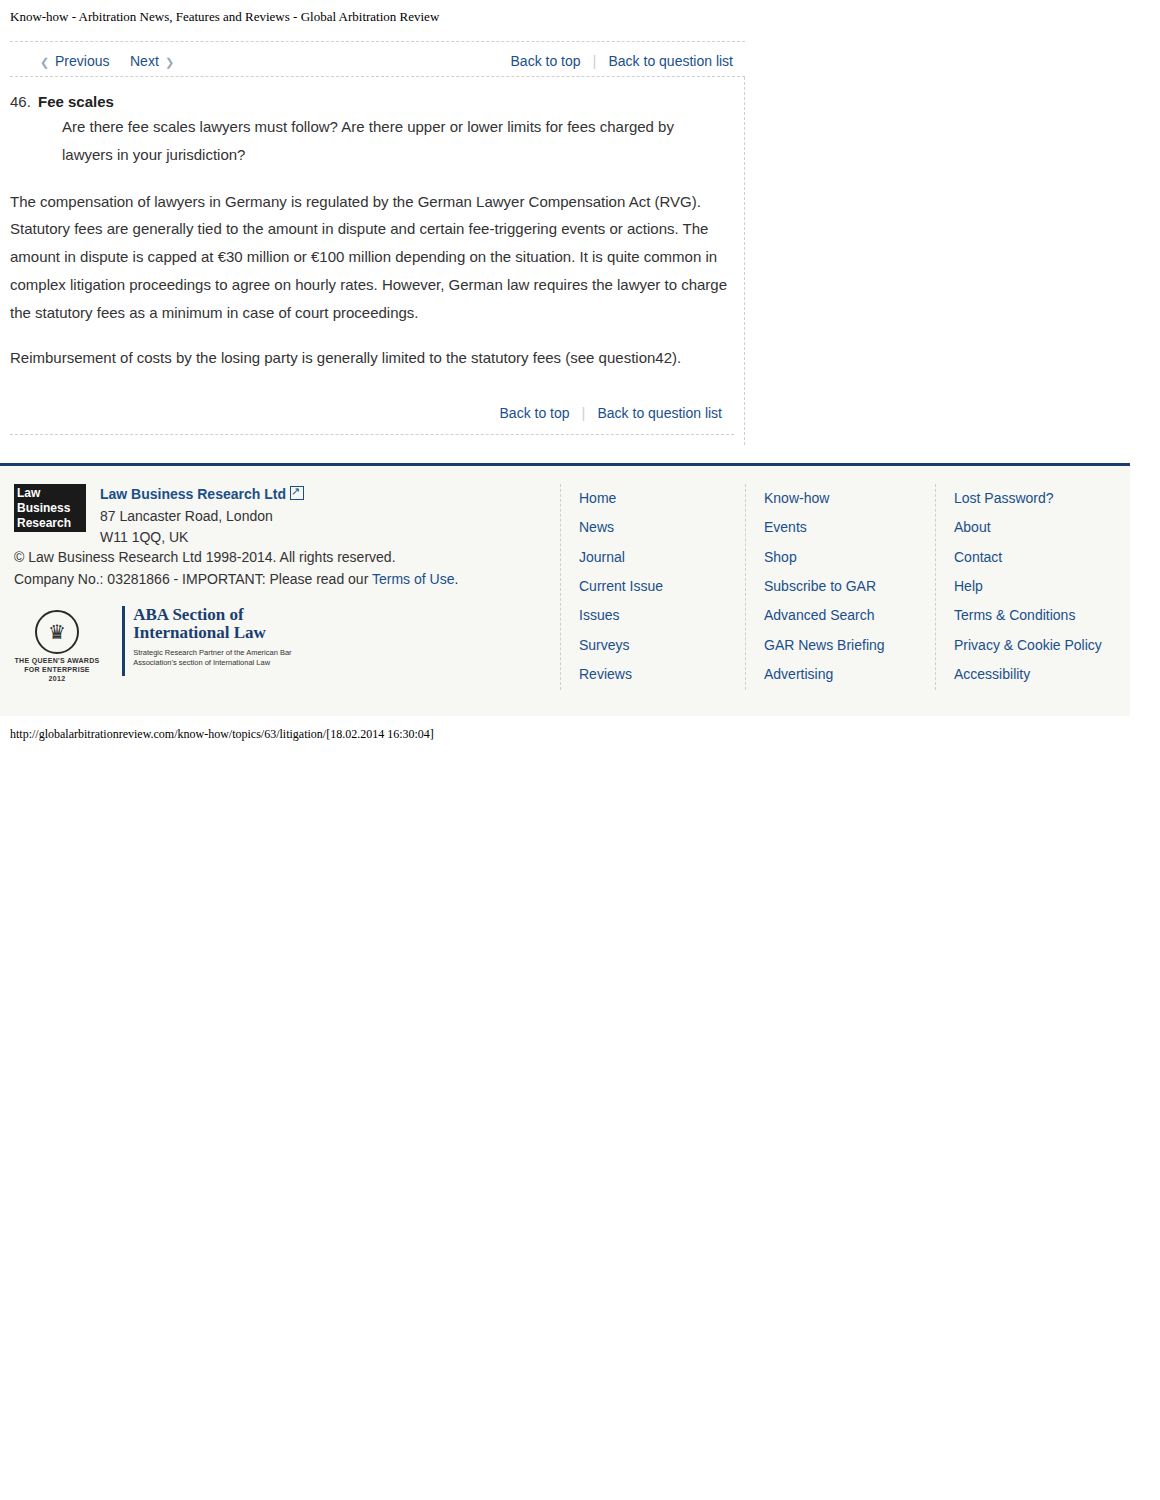Know-how - Arbitration News, Features and Reviews - Global Arbitration Review
❮Previous Next❯ Back to top|Back to question list
46. Fee scales
Are there fee scales lawyers must follow? Are there upper or lower limits for fees charged by lawyers in your jurisdiction?
The compensation of lawyers in Germany is regulated by the German Lawyer Compensation Act (RVG). Statutory fees are generally tied to the amount in dispute and certain fee-triggering events or actions. The amount in dispute is capped at €30 million or €100 million depending on the situation. It is quite common in complex litigation proceedings to agree on hourly rates. However, German law requires the lawyer to charge the statutory fees as a minimum in case of court proceedings.
Reimbursement of costs by the losing party is generally limited to the statutory fees (see question42).
Back to top|Back to question list
Law
Business
Research
Law Business Research Ltd
87 Lancaster Road, London
W11 1QQ, UK
© Law Business Research Ltd 1998-2014. All rights reserved.
Company No.: 03281866 - IMPORTANT: Please read our Terms of Use.
THE QUEEN'S AWARDS
FOR ENTERPRISE
2012 ABA Section of
International Law Strategic Research Partner of the American Bar
Association's section of International Law
Home
News
Journal
Current Issue
Issues
Surveys
Reviews
Know-how
Events
Shop
Subscribe to GAR
Advanced Search
GAR News Briefing
Advertising
Lost Password?
About
Contact
Help
Terms & Conditions
Privacy & Cookie Policy
Accessibility
http://globalarbitrationreview.com/know-how/topics/63/litigation/[18.02.2014 16:30:04]